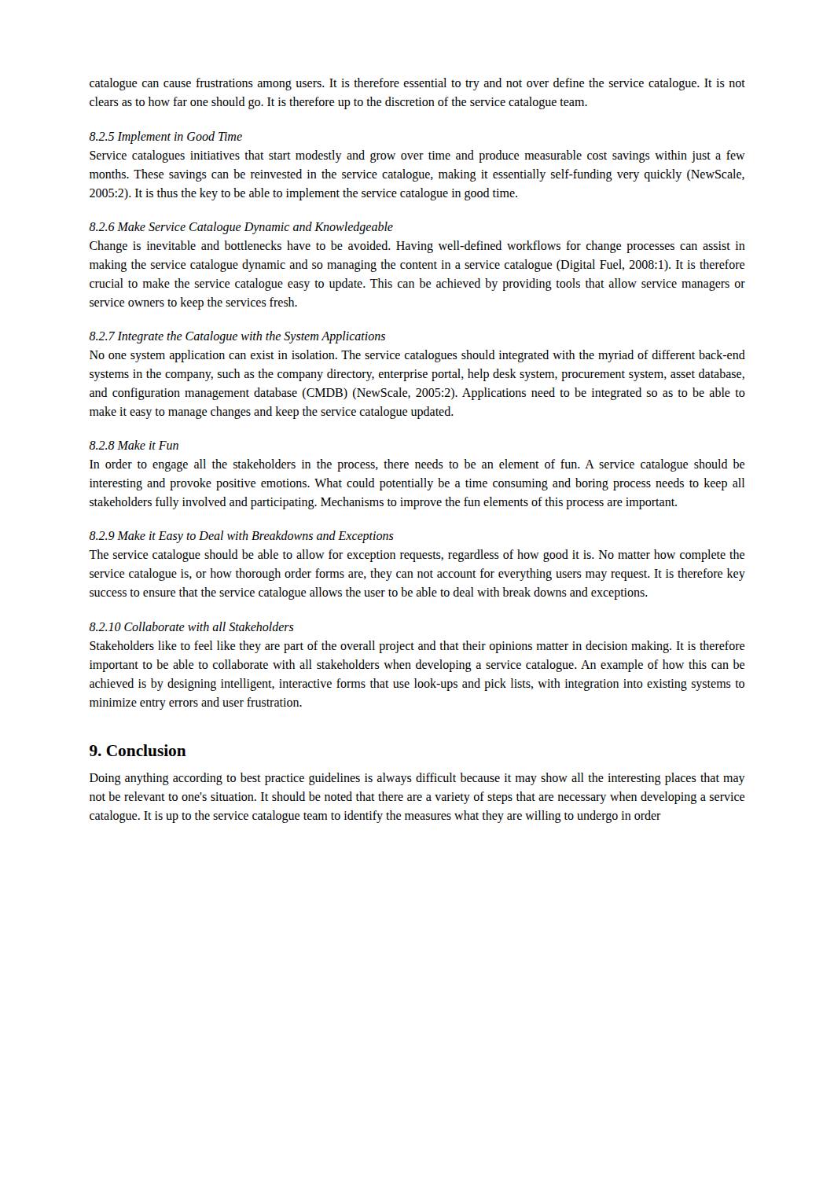catalogue can cause frustrations among users. It is therefore essential to try and not over define the service catalogue. It is not clears as to how far one should go. It is therefore up to the discretion of the service catalogue team.
8.2.5 Implement in Good Time
Service catalogues initiatives that start modestly and grow over time and produce measurable cost savings within just a few months. These savings can be reinvested in the service catalogue, making it essentially self-funding very quickly (NewScale, 2005:2). It is thus the key to be able to implement the service catalogue in good time.
8.2.6 Make Service Catalogue Dynamic and Knowledgeable
Change is inevitable and bottlenecks have to be avoided. Having well-defined workflows for change processes can assist in making the service catalogue dynamic and so managing the content in a service catalogue (Digital Fuel, 2008:1). It is therefore crucial to make the service catalogue easy to update. This can be achieved by providing tools that allow service managers or service owners to keep the services fresh.
8.2.7 Integrate the Catalogue with the System Applications
No one system application can exist in isolation. The service catalogues should integrated with the myriad of different back-end systems in the company, such as the company directory, enterprise portal, help desk system, procurement system, asset database, and configuration management database (CMDB) (NewScale, 2005:2). Applications need to be integrated so as to be able to make it easy to manage changes and keep the service catalogue updated.
8.2.8 Make it Fun
In order to engage all the stakeholders in the process, there needs to be an element of fun. A service catalogue should be interesting and provoke positive emotions. What could potentially be a time consuming and boring process needs to keep all stakeholders fully involved and participating. Mechanisms to improve the fun elements of this process are important.
8.2.9 Make it Easy to Deal with Breakdowns and Exceptions
The service catalogue should be able to allow for exception requests, regardless of how good it is. No matter how complete the service catalogue is, or how thorough order forms are, they can not account for everything users may request. It is therefore key success to ensure that the service catalogue allows the user to be able to deal with break downs and exceptions.
8.2.10 Collaborate with all Stakeholders
Stakeholders like to feel like they are part of the overall project and that their opinions matter in decision making. It is therefore important to be able to collaborate with all stakeholders when developing a service catalogue. An example of how this can be achieved is by designing intelligent, interactive forms that use look-ups and pick lists, with integration into existing systems to minimize entry errors and user frustration.
9. Conclusion
Doing anything according to best practice guidelines is always difficult because it may show all the interesting places that may not be relevant to one's situation. It should be noted that there are a variety of steps that are necessary when developing a service catalogue. It is up to the service catalogue team to identify the measures what they are willing to undergo in order